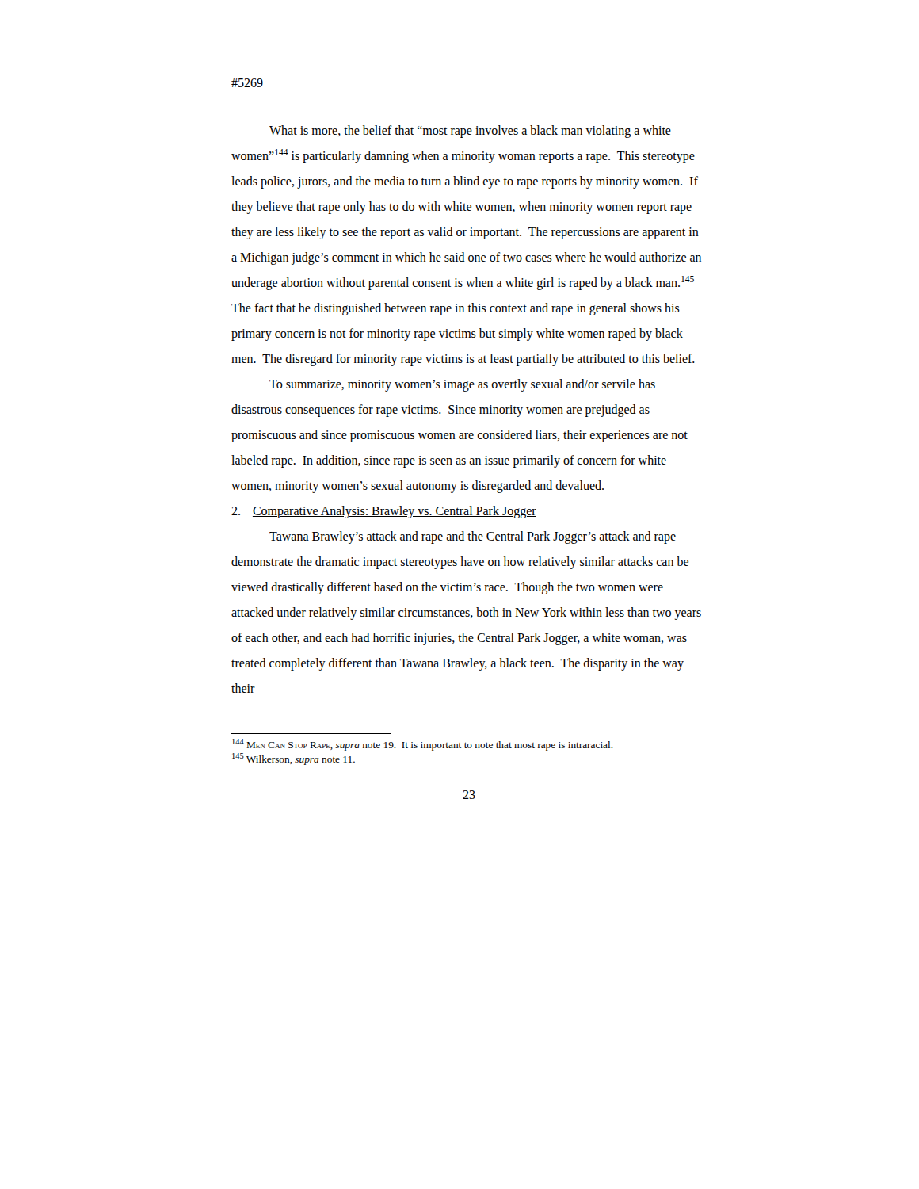#5269
What is more, the belief that “most rape involves a black man violating a white women”144 is particularly damning when a minority woman reports a rape. This stereotype leads police, jurors, and the media to turn a blind eye to rape reports by minority women. If they believe that rape only has to do with white women, when minority women report rape they are less likely to see the report as valid or important. The repercussions are apparent in a Michigan judge’s comment in which he said one of two cases where he would authorize an underage abortion without parental consent is when a white girl is raped by a black man.145 The fact that he distinguished between rape in this context and rape in general shows his primary concern is not for minority rape victims but simply white women raped by black men. The disregard for minority rape victims is at least partially be attributed to this belief.
To summarize, minority women’s image as overtly sexual and/or servile has disastrous consequences for rape victims. Since minority women are prejudged as promiscuous and since promiscuous women are considered liars, their experiences are not labeled rape. In addition, since rape is seen as an issue primarily of concern for white women, minority women’s sexual autonomy is disregarded and devalued.
2. Comparative Analysis: Brawley vs. Central Park Jogger
Tawana Brawley’s attack and rape and the Central Park Jogger’s attack and rape demonstrate the dramatic impact stereotypes have on how relatively similar attacks can be viewed drastically different based on the victim’s race. Though the two women were attacked under relatively similar circumstances, both in New York within less than two years of each other, and each had horrific injuries, the Central Park Jogger, a white woman, was treated completely different than Tawana Brawley, a black teen. The disparity in the way their
144 Men Can Stop Rape, supra note 19. It is important to note that most rape is intraracial.
145 Wilkerson, supra note 11.
23